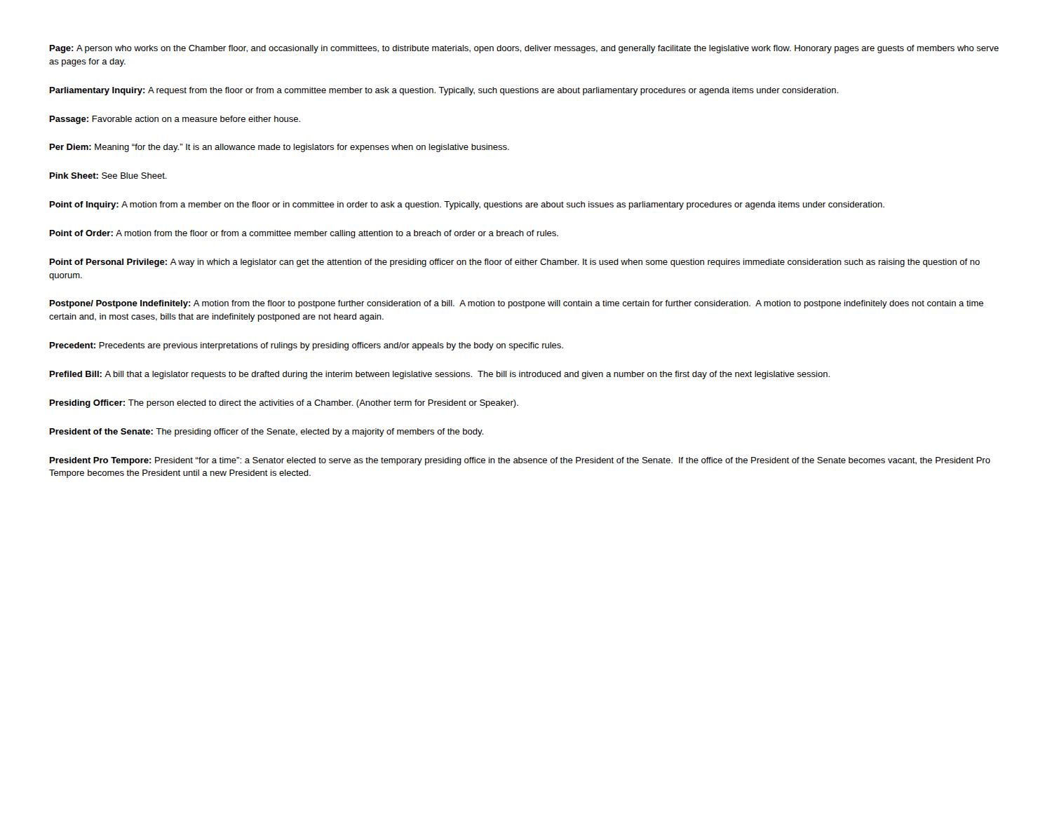Page:
A person who works on the Chamber floor, and occasionally in committees, to distribute materials, open doors, deliver messages, and generally facilitate the legislative work flow. Honorary pages are guests of members who serve as pages for a day.
Parliamentary Inquiry:
A request from the floor or from a committee member to ask a question. Typically, such questions are about parliamentary procedures or agenda items under consideration.
Passage:
Favorable action on a measure before either house.
Per Diem:
Meaning “for the day.” It is an allowance made to legislators for expenses when on legislative business.
Pink Sheet:
See Blue Sheet.
Point of Inquiry:
A motion from a member on the floor or in committee in order to ask a question. Typically, questions are about such issues as parliamentary procedures or agenda items under consideration.
Point of Order:
A motion from the floor or from a committee member calling attention to a breach of order or a breach of rules.
Point of Personal Privilege:
A way in which a legislator can get the attention of the presiding officer on the floor of either Chamber. It is used when some question requires immediate consideration such as raising the question of no quorum.
Postpone/ Postpone Indefinitely:
A motion from the floor to postpone further consideration of a bill. A motion to postpone will contain a time certain for further consideration. A motion to postpone indefinitely does not contain a time certain and, in most cases, bills that are indefinitely postponed are not heard again.
Precedent:
Precedents are previous interpretations of rulings by presiding officers and/or appeals by the body on specific rules.
Prefiled Bill:
A bill that a legislator requests to be drafted during the interim between legislative sessions. The bill is introduced and given a number on the first day of the next legislative session.
Presiding Officer:
The person elected to direct the activities of a Chamber. (Another term for President or Speaker).
President of the Senate:
The presiding officer of the Senate, elected by a majority of members of the body.
President Pro Tempore:
President “for a time”: a Senator elected to serve as the temporary presiding office in the absence of the President of the Senate. If the office of the President of the Senate becomes vacant, the President Pro Tempore becomes the President until a new President is elected.